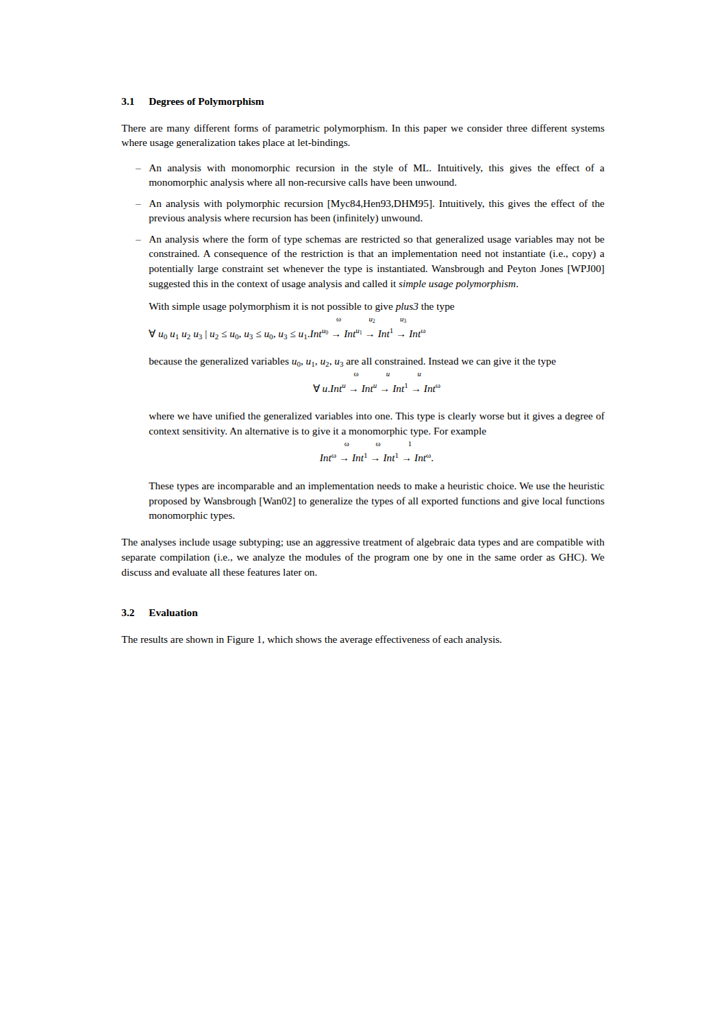3.1 Degrees of Polymorphism
There are many different forms of parametric polymorphism. In this paper we consider three different systems where usage generalization takes place at let-bindings.
An analysis with monomorphic recursion in the style of ML. Intuitively, this gives the effect of a monomorphic analysis where all non-recursive calls have been unwound.
An analysis with polymorphic recursion [Myc84,Hen93,DHM95]. Intuitively, this gives the effect of the previous analysis where recursion has been (infinitely) unwound.
An analysis where the form of type schemas are restricted so that generalized usage variables may not be constrained. A consequence of the restriction is that an implementation need not instantiate (i.e., copy) a potentially large constraint set whenever the type is instantiated. Wansbrough and Peyton Jones [WPJ00] suggested this in the context of usage analysis and called it simple usage polymorphism.
With simple usage polymorphism it is not possible to give plus3 the type
∀ u0 u1 u2 u3 | u2 ≤ u0, u3 ≤ u0, u3 ≤ u1.Intu0 →ω Intu1 →u2 Int1 →u3 Intω
because the generalized variables u0, u1, u2, u3 are all constrained. Instead we can give it the type
∀ u.Intu →ω Intu →u Int1 →u Intω
where we have unified the generalized variables into one. This type is clearly worse but it gives a degree of context sensitivity. An alternative is to give it a monomorphic type. For example
Intω →ω Int1 →ω Int1 →1 Intω.
These types are incomparable and an implementation needs to make a heuristic choice. We use the heuristic proposed by Wansbrough [Wan02] to generalize the types of all exported functions and give local functions monomorphic types.
The analyses include usage subtyping; use an aggressive treatment of algebraic data types and are compatible with separate compilation (i.e., we analyze the modules of the program one by one in the same order as GHC). We discuss and evaluate all these features later on.
3.2 Evaluation
The results are shown in Figure 1, which shows the average effectiveness of each analysis.